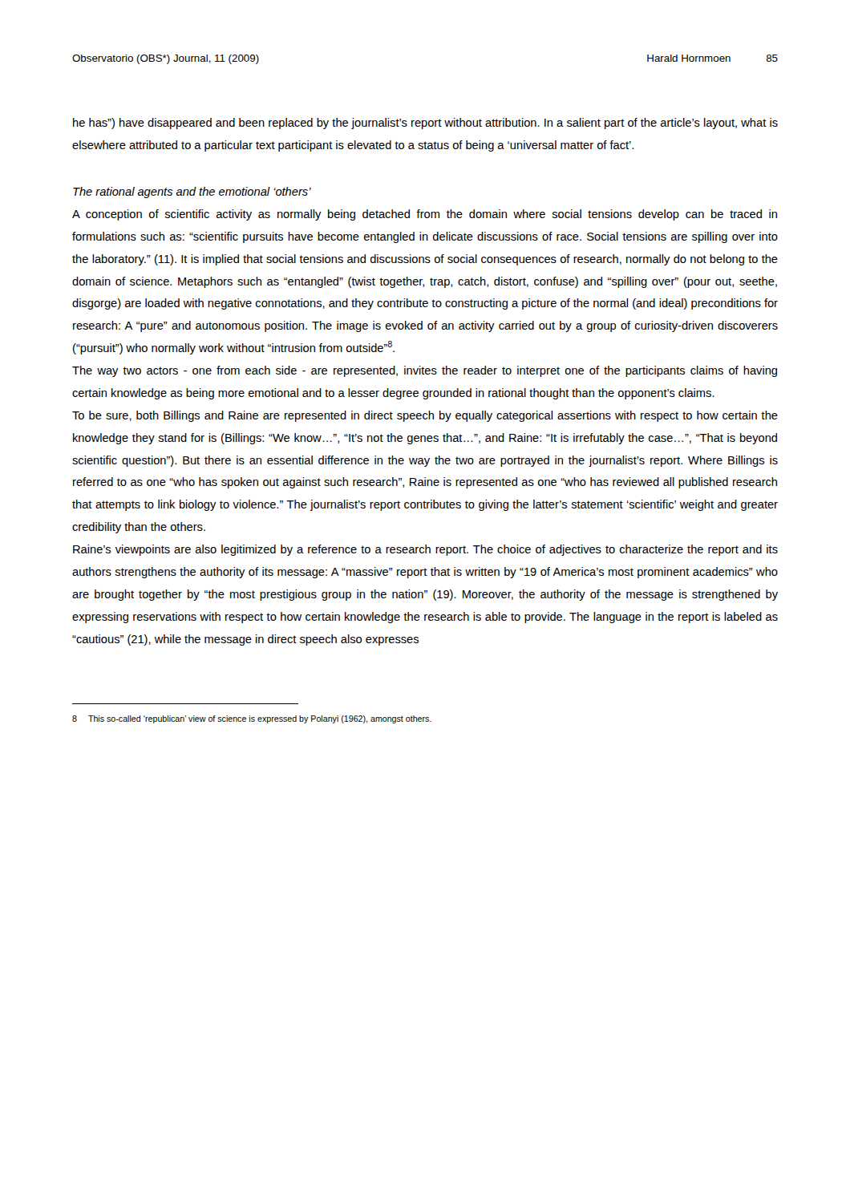Observatorio (OBS*) Journal, 11 (2009)
Harald Hornmoen 85
he has”) have disappeared and been replaced by the journalist’s report without attribution. In a salient part of the article’s layout, what is elsewhere attributed to a particular text participant is elevated to a status of being a ‘universal matter of fact’.
The rational agents and the emotional ‘others’
A conception of scientific activity as normally being detached from the domain where social tensions develop can be traced in formulations such as: “scientific pursuits have become entangled in delicate discussions of race. Social tensions are spilling over into the laboratory.” (11). It is implied that social tensions and discussions of social consequences of research, normally do not belong to the domain of science. Metaphors such as “entangled” (twist together, trap, catch, distort, confuse) and “spilling over” (pour out, seethe, disgorge) are loaded with negative connotations, and they contribute to constructing a picture of the normal (and ideal) preconditions for research: A “pure” and autonomous position. The image is evoked of an activity carried out by a group of curiosity-driven discoverers (“pursuit”) who normally work without “intrusion from outside”8.
The way two actors - one from each side - are represented, invites the reader to interpret one of the participants claims of having certain knowledge as being more emotional and to a lesser degree grounded in rational thought than the opponent’s claims.
To be sure, both Billings and Raine are represented in direct speech by equally categorical assertions with respect to how certain the knowledge they stand for is (Billings: “We know…”, “It’s not the genes that…”, and Raine: “It is irrefutably the case…”, “That is beyond scientific question”). But there is an essential difference in the way the two are portrayed in the journalist’s report. Where Billings is referred to as one “who has spoken out against such research”, Raine is represented as one “who has reviewed all published research that attempts to link biology to violence.” The journalist’s report contributes to giving the latter’s statement ‘scientific’ weight and greater credibility than the others.
Raine’s viewpoints are also legitimized by a reference to a research report. The choice of adjectives to characterize the report and its authors strengthens the authority of its message: A “massive” report that is written by “19 of America’s most prominent academics” who are brought together by “the most prestigious group in the nation” (19). Moreover, the authority of the message is strengthened by expressing reservations with respect to how certain knowledge the research is able to provide. The language in the report is labeled as “cautious” (21), while the message in direct speech also expresses
8 This so-called ‘republican’ view of science is expressed by Polanyi (1962), amongst others.